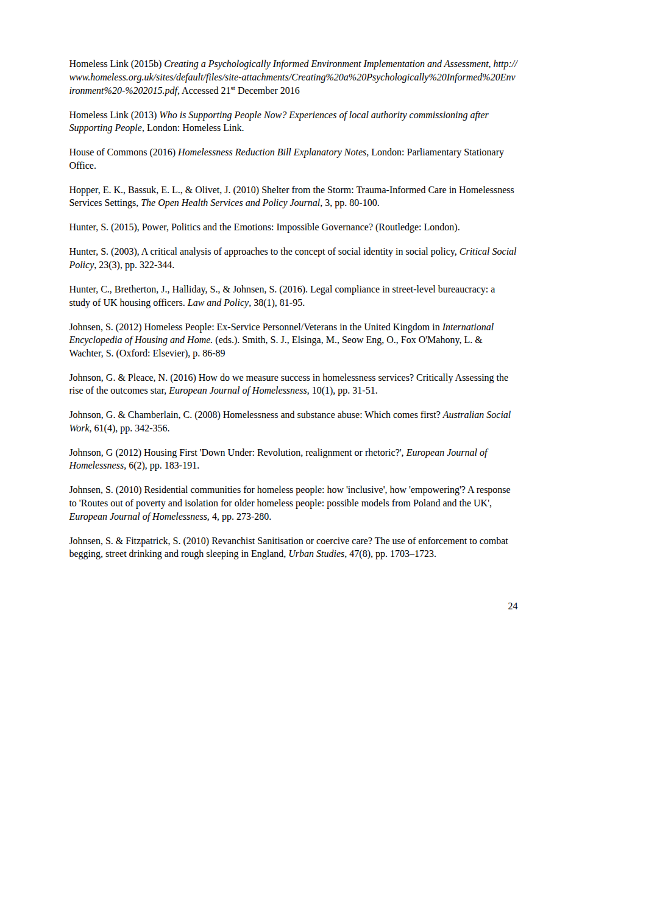Homeless Link (2015b) Creating a Psychologically Informed Environment Implementation and Assessment, http://www.homeless.org.uk/sites/default/files/site-attachments/Creating%20a%20Psychologically%20Informed%20Environment%20-%202015.pdf, Accessed 21st December 2016
Homeless Link (2013) Who is Supporting People Now? Experiences of local authority commissioning after Supporting People, London: Homeless Link.
House of Commons (2016) Homelessness Reduction Bill Explanatory Notes, London: Parliamentary Stationary Office.
Hopper, E. K., Bassuk, E. L., & Olivet, J. (2010) Shelter from the Storm: Trauma-Informed Care in Homelessness Services Settings, The Open Health Services and Policy Journal, 3, pp. 80-100.
Hunter, S. (2015), Power, Politics and the Emotions: Impossible Governance? (Routledge: London).
Hunter, S. (2003), A critical analysis of approaches to the concept of social identity in social policy, Critical Social Policy, 23(3), pp. 322-344.
Hunter, C., Bretherton, J., Halliday, S., & Johnsen, S. (2016). Legal compliance in street-level bureaucracy: a study of UK housing officers. Law and Policy, 38(1), 81-95.
Johnsen, S. (2012) Homeless People: Ex-Service Personnel/Veterans in the United Kingdom in International Encyclopedia of Housing and Home. (eds.). Smith, S. J., Elsinga, M., Seow Eng, O., Fox O'Mahony, L. & Wachter, S. (Oxford: Elsevier), p. 86-89
Johnson, G. & Pleace, N. (2016) How do we measure success in homelessness services? Critically Assessing the rise of the outcomes star, European Journal of Homelessness, 10(1), pp. 31-51.
Johnson, G. & Chamberlain, C. (2008) Homelessness and substance abuse: Which comes first? Australian Social Work, 61(4), pp. 342-356.
Johnson, G (2012) Housing First 'Down Under: Revolution, realignment or rhetoric?', European Journal of Homelessness, 6(2), pp. 183-191.
Johnsen, S. (2010) Residential communities for homeless people: how 'inclusive', how 'empowering'? A response to 'Routes out of poverty and isolation for older homeless people: possible models from Poland and the UK', European Journal of Homelessness, 4, pp. 273-280.
Johnsen, S. & Fitzpatrick, S. (2010) Revanchist Sanitisation or coercive care? The use of enforcement to combat begging, street drinking and rough sleeping in England, Urban Studies, 47(8), pp. 1703–1723.
24